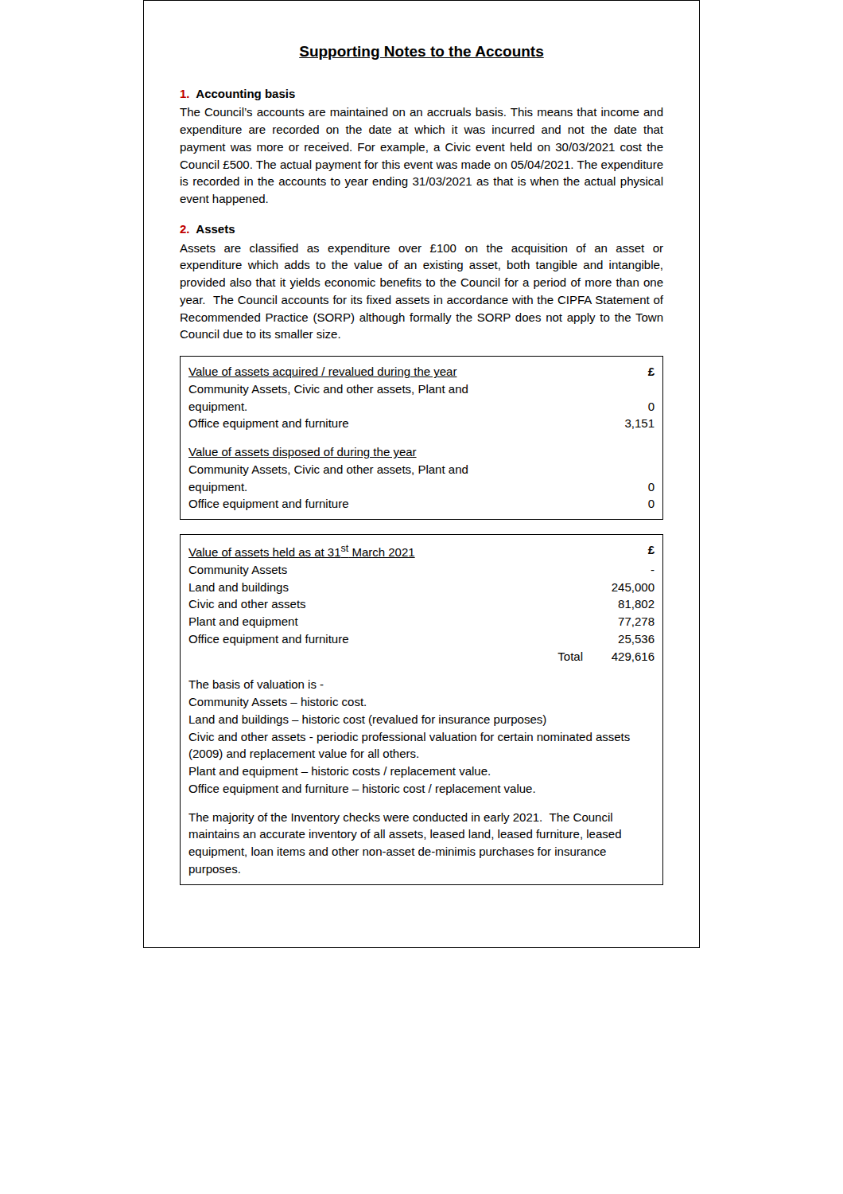Supporting Notes to the Accounts
1. Accounting basis
The Council’s accounts are maintained on an accruals basis. This means that income and expenditure are recorded on the date at which it was incurred and not the date that payment was more or received. For example, a Civic event held on 30/03/2021 cost the Council £500. The actual payment for this event was made on 05/04/2021. The expenditure is recorded in the accounts to year ending 31/03/2021 as that is when the actual physical event happened.
2. Assets
Assets are classified as expenditure over £100 on the acquisition of an asset or expenditure which adds to the value of an existing asset, both tangible and intangible, provided also that it yields economic benefits to the Council for a period of more than one year. The Council accounts for its fixed assets in accordance with the CIPFA Statement of Recommended Practice (SORP) although formally the SORP does not apply to the Town Council due to its smaller size.
| Value of assets acquired / revalued during the year | £ |
| Community Assets, Civic and other assets, Plant and | |
| equipment. | 0 |
| Office equipment and furniture | 3,151 |
| Value of assets disposed of during the year | |
| Community Assets, Civic and other assets, Plant and | |
| equipment. | 0 |
| Office equipment and furniture | 0 |
| Value of assets held as at 31 st March 2021 | £ |
| Community Assets | - |
| Land and buildings | 245,000 |
| Civic and other assets | 81,802 |
| Plant and equipment | 77,278 |
| Office equipment and furniture | 25,536 |
| Total | 429,616 |
The basis of valuation is -
Community Assets – historic cost.
Land and buildings – historic cost (revalued for insurance purposes)
Civic and other assets - periodic professional valuation for certain nominated assets (2009) and replacement value for all others.
Plant and equipment – historic costs / replacement value.
Office equipment and furniture – historic cost / replacement value.
The majority of the Inventory checks were conducted in early 2021. The Council maintains an accurate inventory of all assets, leased land, leased furniture, leased equipment, loan items and other non-asset de-minimis purchases for insurance purposes.